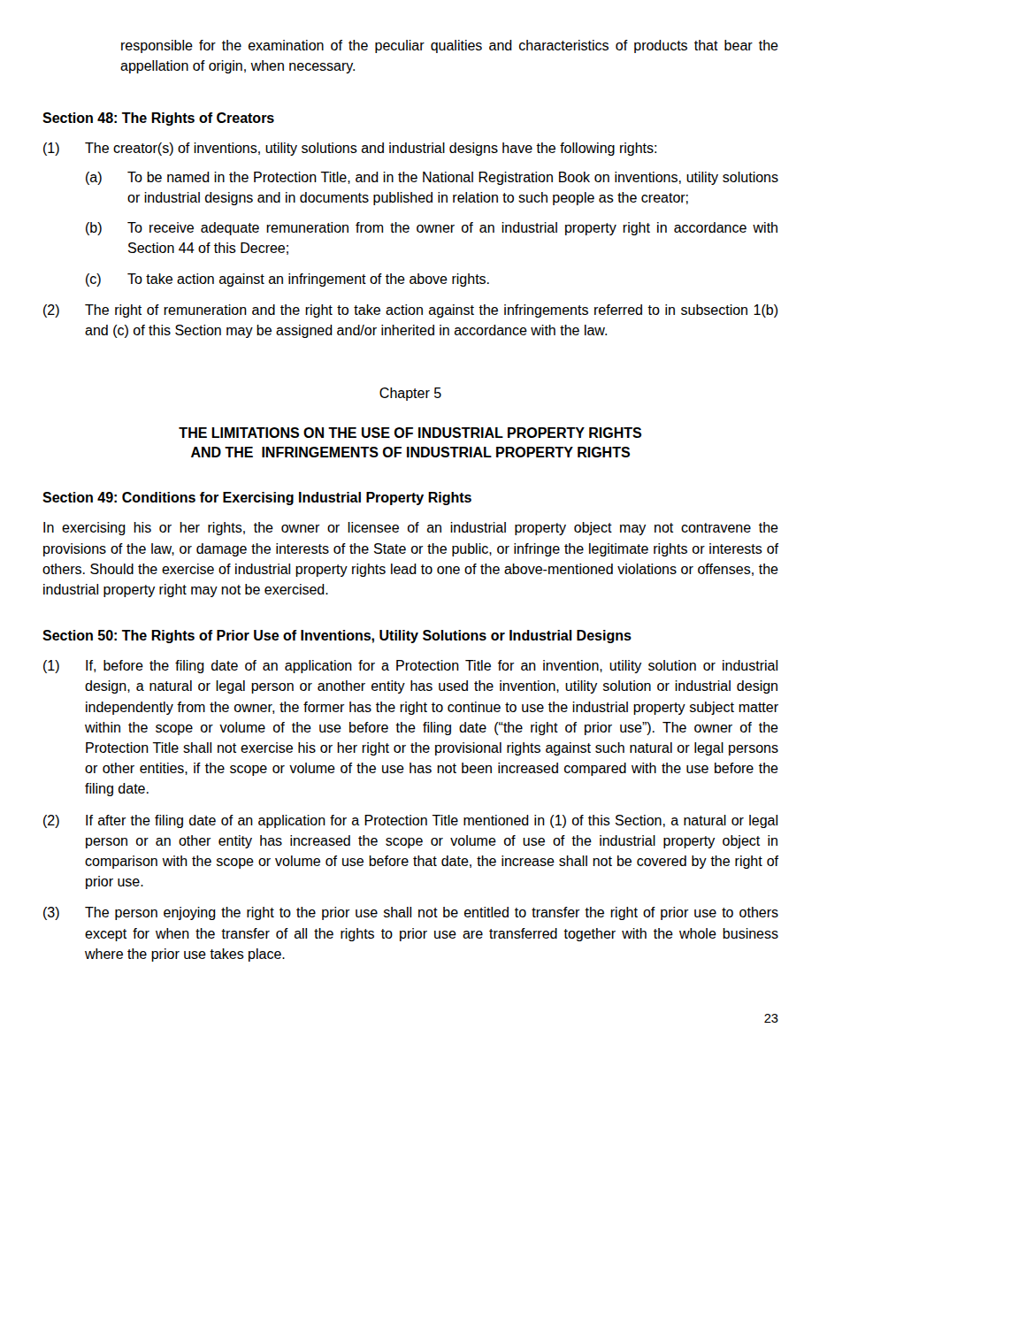responsible for the examination of the peculiar qualities and characteristics of products that bear the appellation of origin, when necessary.
Section 48: The Rights of Creators
(1) The creator(s) of inventions, utility solutions and industrial designs have the following rights:
(a) To be named in the Protection Title, and in the National Registration Book on inventions, utility solutions or industrial designs and in documents published in relation to such people as the creator;
(b) To receive adequate remuneration from the owner of an industrial property right in accordance with Section 44 of this Decree;
(c) To take action against an infringement of the above rights.
(2) The right of remuneration and the right to take action against the infringements referred to in subsection 1(b) and (c) of this Section may be assigned and/or inherited in accordance with the law.
Chapter 5
THE LIMITATIONS ON THE USE OF INDUSTRIAL PROPERTY RIGHTS
AND THE INFRINGEMENTS OF INDUSTRIAL PROPERTY RIGHTS
Section 49: Conditions for Exercising Industrial Property Rights
In exercising his or her rights, the owner or licensee of an industrial property object may not contravene the provisions of the law, or damage the interests of the State or the public, or infringe the legitimate rights or interests of others. Should the exercise of industrial property rights lead to one of the above-mentioned violations or offenses, the industrial property right may not be exercised.
Section 50: The Rights of Prior Use of Inventions, Utility Solutions or Industrial Designs
(1) If, before the filing date of an application for a Protection Title for an invention, utility solution or industrial design, a natural or legal person or another entity has used the invention, utility solution or industrial design independently from the owner, the former has the right to continue to use the industrial property subject matter within the scope or volume of the use before the filing date (“the right of prior use”). The owner of the Protection Title shall not exercise his or her right or the provisional rights against such natural or legal persons or other entities, if the scope or volume of the use has not been increased compared with the use before the filing date.
(2) If after the filing date of an application for a Protection Title mentioned in (1) of this Section, a natural or legal person or an other entity has increased the scope or volume of use of the industrial property object in comparison with the scope or volume of use before that date, the increase shall not be covered by the right of prior use.
(3) The person enjoying the right to the prior use shall not be entitled to transfer the right of prior use to others except for when the transfer of all the rights to prior use are transferred together with the whole business where the prior use takes place.
23